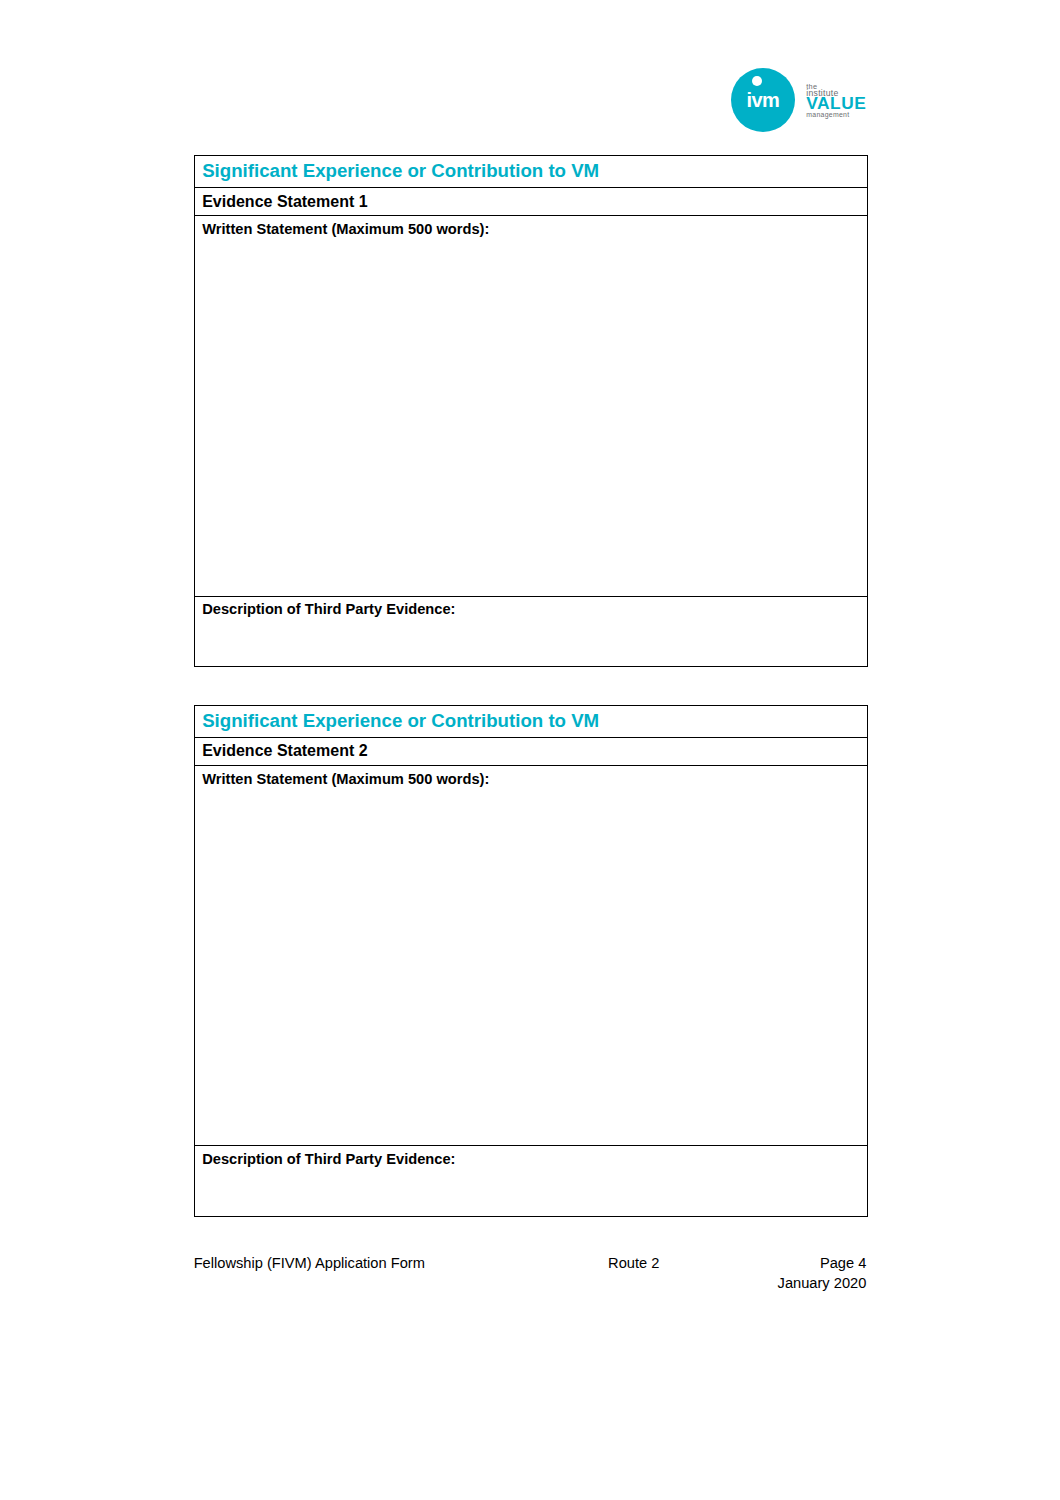ivm
the
institute
VALUE
management
Significant Experience or Contribution to VM
Evidence Statement 1
Written Statement (Maximum 500 words):
Description of Third Party Evidence:
Significant Experience or Contribution to VM
Evidence Statement 2
Written Statement (Maximum 500 words):
Description of Third Party Evidence:
Fellowship (FIVM) Application Form
Route 2
Page 4
January 2020